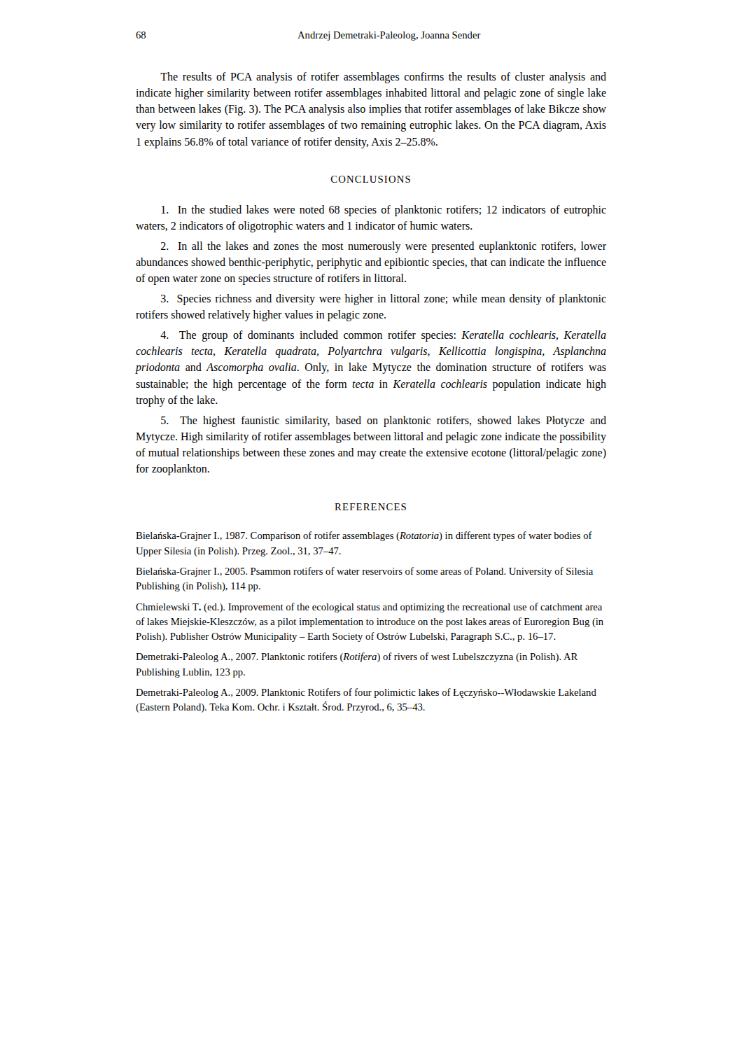68 Andrzej Demetraki-Paleolog, Joanna Sender
The results of PCA analysis of rotifer assemblages confirms the results of cluster analysis and indicate higher similarity between rotifer assemblages inhabited littoral and pelagic zone of single lake than between lakes (Fig. 3). The PCA analysis also implies that rotifer assemblages of lake Bikcze show very low similarity to rotifer assemblages of two remaining eutrophic lakes. On the PCA diagram, Axis 1 explains 56.8% of total variance of rotifer density, Axis 2–25.8%.
Conclusions
1. In the studied lakes were noted 68 species of planktonic rotifers; 12 indicators of eutrophic waters, 2 indicators of oligotrophic waters and 1 indicator of humic waters.
2. In all the lakes and zones the most numerously were presented euplanktonic rotifers, lower abundances showed benthic-periphytic, periphytic and epibiontic species, that can indicate the influence of open water zone on species structure of rotifers in littoral.
3. Species richness and diversity were higher in littoral zone; while mean density of planktonic rotifers showed relatively higher values in pelagic zone.
4. The group of dominants included common rotifer species: Keratella cochlearis, Keratella cochlearis tecta, Keratella quadrata, Polyartchra vulgaris, Kellicottia longispina, Asplanchna priodonta and Ascomorpha ovalia. Only, in lake Mytycze the domination structure of rotifers was sustainable; the high percentage of the form tecta in Keratella cochlearis population indicate high trophy of the lake.
5. The highest faunistic similarity, based on planktonic rotifers, showed lakes Płotycze and Mytycze. High similarity of rotifer assemblages between littoral and pelagic zone indicate the possibility of mutual relationships between these zones and may create the extensive ecotone (littoral/pelagic zone) for zooplankton.
References
Bielańska-Grajner I., 1987. Comparison of rotifer assemblages (Rotatoria) in different types of water bodies of Upper Silesia (in Polish). Przeg. Zool., 31, 37–47.
Bielańska-Grajner I., 2005. Psammon rotifers of water reservoirs of some areas of Poland. University of Silesia Publishing (in Polish), 114 pp.
Chmielewski T. (ed.). Improvement of the ecological status and optimizing the recreational use of catchment area of lakes Miejskie-Kleszczów, as a pilot implementation to introduce on the post lakes areas of Euroregion Bug (in Polish). Publisher Ostrów Municipality – Earth Society of Ostrów Lubelski, Paragraph S.C., p. 16–17.
Demetraki-Paleolog A., 2007. Planktonic rotifers (Rotifera) of rivers of west Lubelszczyzna (in Polish). AR Publishing Lublin, 123 pp.
Demetraki-Paleolog A., 2009. Planktonic Rotifers of four polimictic lakes of Łęczyńsko-‑Włodawskie Lakeland (Eastern Poland). Teka Kom. Ochr. i Kształt. Środ. Przyrod., 6, 35–43.